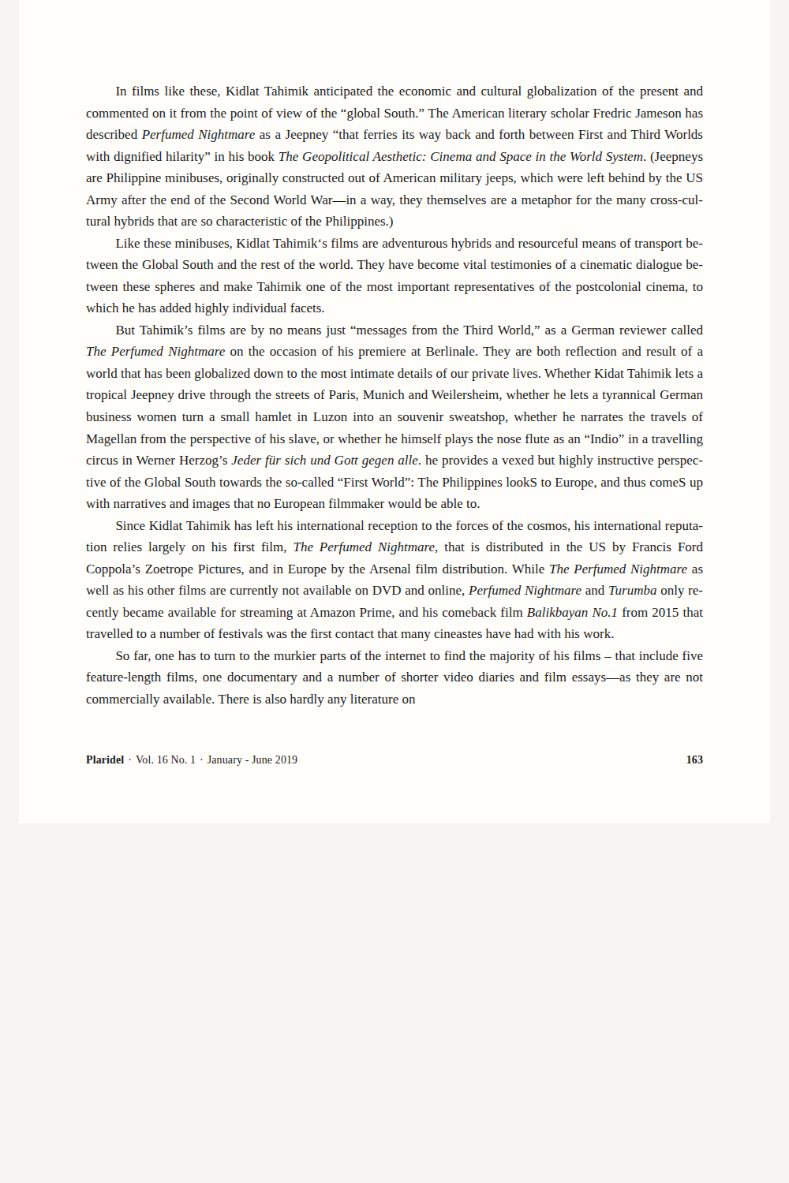In films like these, Kidlat Tahimik anticipated the economic and cultural globalization of the present and commented on it from the point of view of the “global South.” The American literary scholar Fredric Jameson has described Perfumed Nightmare as a Jeepney “that ferries its way back and forth between First and Third Worlds with dignified hilarity” in his book The Geopolitical Aesthetic: Cinema and Space in the World System. (Jeepneys are Philippine minibuses, originally constructed out of American military jeeps, which were left behind by the US Army after the end of the Second World War—in a way, they themselves are a metaphor for the many cross-cultural hybrids that are so characteristic of the Philippines.)
Like these minibuses, Kidlat Tahimik‘s films are adventurous hybrids and resourceful means of transport between the Global South and the rest of the world. They have become vital testimonies of a cinematic dialogue between these spheres and make Tahimik one of the most important representatives of the postcolonial cinema, to which he has added highly individual facets.
But Tahimik’s films are by no means just “messages from the Third World,” as a German reviewer called The Perfumed Nightmare on the occasion of his premiere at Berlinale. They are both reflection and result of a world that has been globalized down to the most intimate details of our private lives. Whether Kidat Tahimik lets a tropical Jeepney drive through the streets of Paris, Munich and Weilersheim, whether he lets a tyrannical German business women turn a small hamlet in Luzon into an souvenir sweatshop, whether he narrates the travels of Magellan from the perspective of his slave, or whether he himself plays the nose flute as an “Indio” in a travelling circus in Werner Herzog’s Jeder für sich und Gott gegen alle. he provides a vexed but highly instructive perspective of the Global South towards the so-called “First World”: The Philippines lookS to Europe, and thus comeS up with narratives and images that no European filmmaker would be able to.
Since Kidlat Tahimik has left his international reception to the forces of the cosmos, his international reputation relies largely on his first film, The Perfumed Nightmare, that is distributed in the US by Francis Ford Coppola’s Zoetrope Pictures, and in Europe by the Arsenal film distribution. While The Perfumed Nightmare as well as his other films are currently not available on DVD and online, Perfumed Nightmare and Turumba only recently became available for streaming at Amazon Prime, and his comeback film Balikbayan No.1 from 2015 that travelled to a number of festivals was the first contact that many cineastes have had with his work.
So far, one has to turn to the murkier parts of the internet to find the majority of his films – that include five feature-length films, one documentary and a number of shorter video diaries and film essays—as they are not commercially available. There is also hardly any literature on
Plaridel·Vol. 16 No. 1·January - June 2019 163